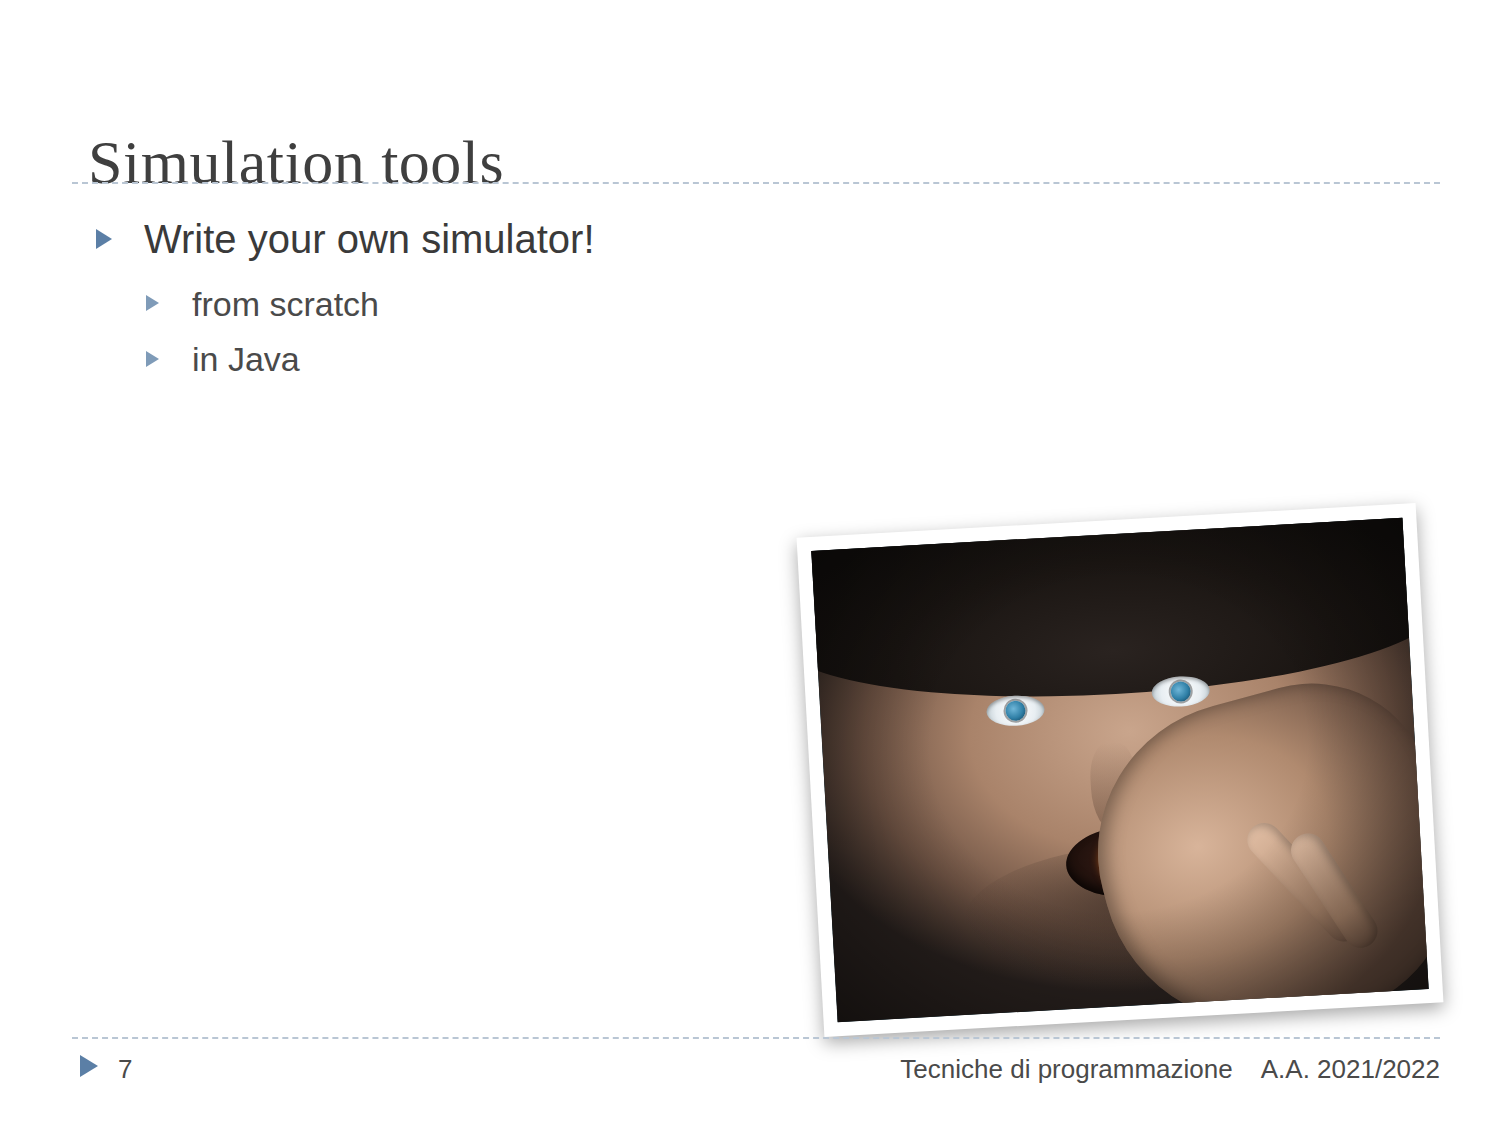Simulation tools
Write your own simulator!
from scratch
in Java
7
Tecniche di programmazione A.A. 2021/2022